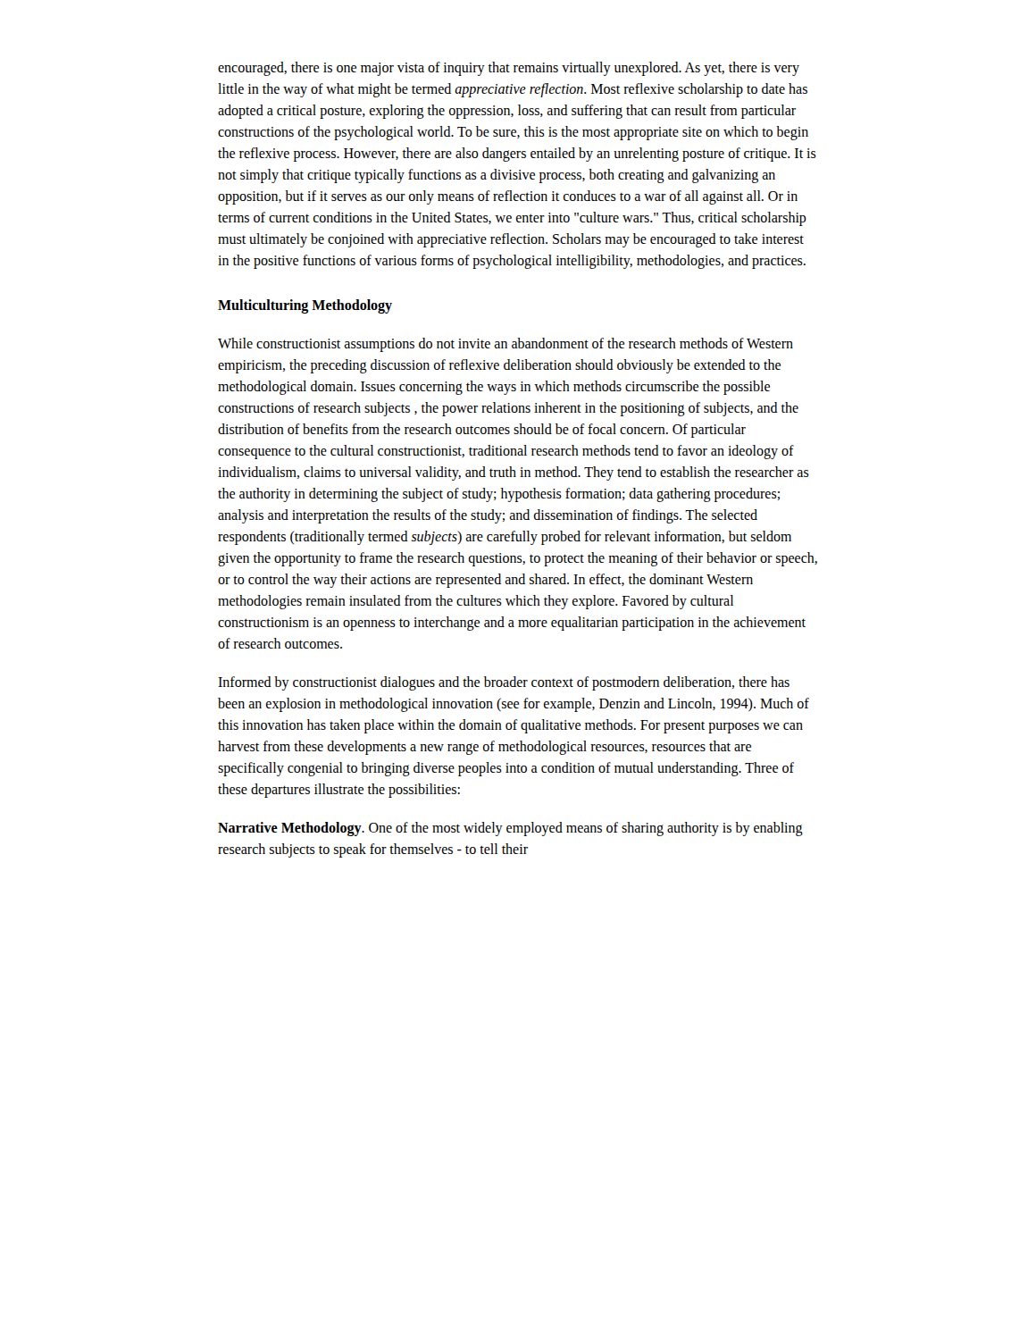encouraged, there is one major vista of inquiry that remains virtually unexplored. As yet, there is very little in the way of what might be termed appreciative reflection. Most reflexive scholarship to date has adopted a critical posture, exploring the oppression, loss, and suffering that can result from particular constructions of the psychological world. To be sure, this is the most appropriate site on which to begin the reflexive process. However, there are also dangers entailed by an unrelenting posture of critique. It is not simply that critique typically functions as a divisive process, both creating and galvanizing an opposition, but if it serves as our only means of reflection it conduces to a war of all against all. Or in terms of current conditions in the United States, we enter into "culture wars." Thus, critical scholarship must ultimately be conjoined with appreciative reflection. Scholars may be encouraged to take interest in the positive functions of various forms of psychological intelligibility, methodologies, and practices.
Multiculturing Methodology
While constructionist assumptions do not invite an abandonment of the research methods of Western empiricism, the preceding discussion of reflexive deliberation should obviously be extended to the methodological domain. Issues concerning the ways in which methods circumscribe the possible constructions of research subjects , the power relations inherent in the positioning of subjects, and the distribution of benefits from the research outcomes should be of focal concern. Of particular consequence to the cultural constructionist, traditional research methods tend to favor an ideology of individualism, claims to universal validity, and truth in method. They tend to establish the researcher as the authority in determining the subject of study; hypothesis formation; data gathering procedures; analysis and interpretation the results of the study; and dissemination of findings. The selected respondents (traditionally termed subjects) are carefully probed for relevant information, but seldom given the opportunity to frame the research questions, to protect the meaning of their behavior or speech, or to control the way their actions are represented and shared. In effect, the dominant Western methodologies remain insulated from the cultures which they explore. Favored by cultural constructionism is an openness to interchange and a more equalitarian participation in the achievement of research outcomes.
Informed by constructionist dialogues and the broader context of postmodern deliberation, there has been an explosion in methodological innovation (see for example, Denzin and Lincoln, 1994). Much of this innovation has taken place within the domain of qualitative methods. For present purposes we can harvest from these developments a new range of methodological resources, resources that are specifically congenial to bringing diverse peoples into a condition of mutual understanding. Three of these departures illustrate the possibilities:
Narrative Methodology. One of the most widely employed means of sharing authority is by enabling research subjects to speak for themselves - to tell their